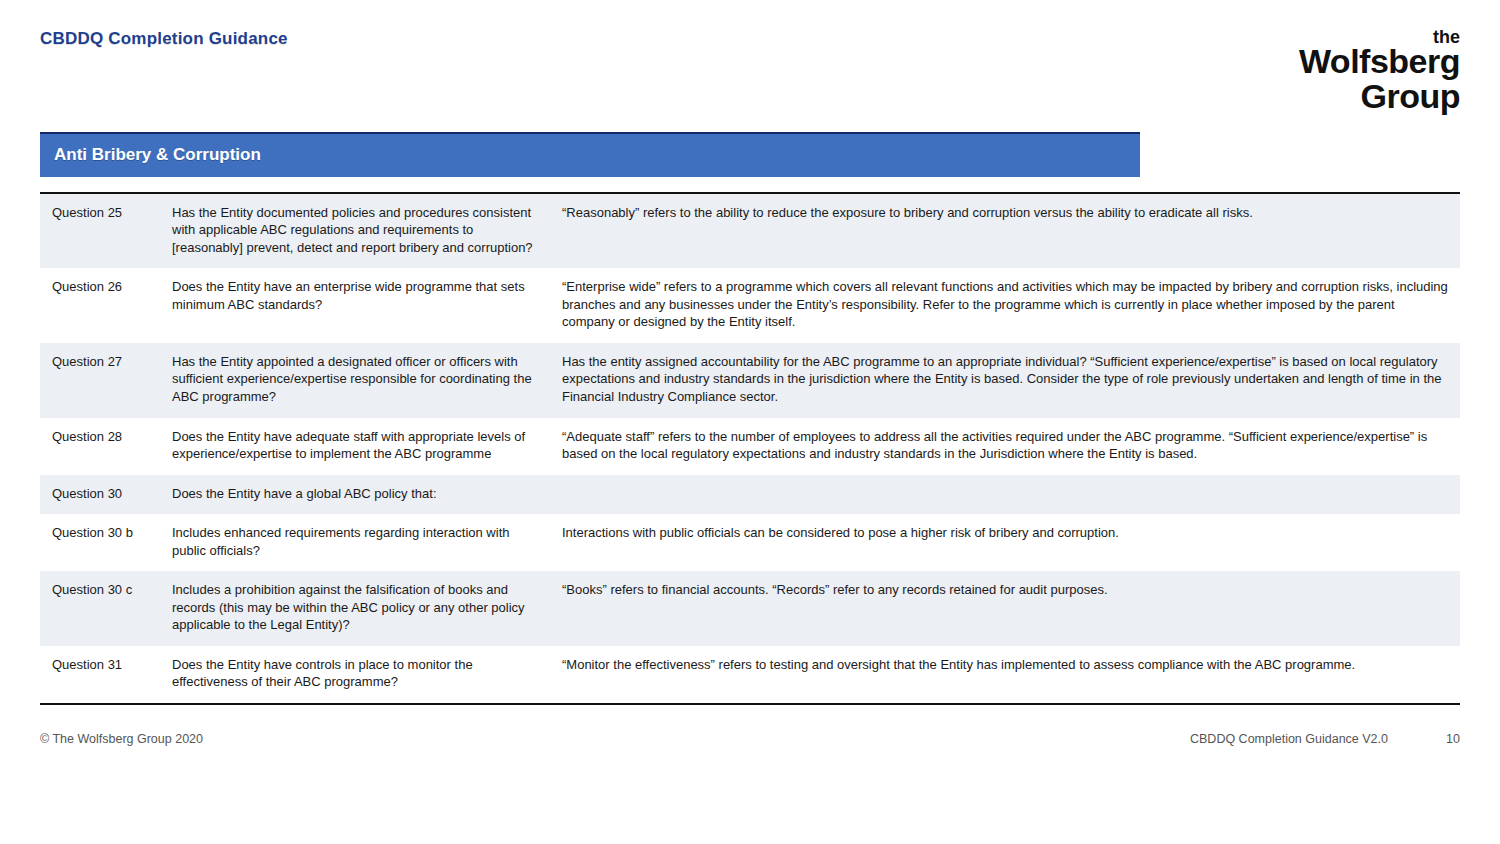CBDDQ Completion Guidance
the Wolfsberg Group
Anti Bribery & Corruption
| Question 25 | Has the Entity documented policies and procedures consistent with applicable ABC regulations and requirements to [reasonably] prevent, detect and report bribery and corruption? | “Reasonably” refers to the ability to reduce the exposure to bribery and corruption versus the ability to eradicate all risks. |
| Question 26 | Does the Entity have an enterprise wide programme that sets minimum ABC standards? | “Enterprise wide” refers to a programme which covers all relevant functions and activities which may be impacted by bribery and corruption risks, including branches and any businesses under the Entity’s responsibility. Refer to the programme which is currently in place whether imposed by the parent company or designed by the Entity itself. |
| Question 27 | Has the Entity appointed a designated officer or officers with sufficient experience/expertise responsible for coordinating the ABC programme? | Has the entity assigned accountability for the ABC programme to an appropriate individual? “Sufficient experience/expertise” is based on local regulatory expectations and industry standards in the jurisdiction where the Entity is based. Consider the type of role previously undertaken and length of time in the Financial Industry Compliance sector. |
| Question 28 | Does the Entity have adequate staff with appropriate levels of experience/expertise to implement the ABC programme | “Adequate staff” refers to the number of employees to address all the activities required under the ABC programme. “Sufficient experience/expertise” is based on the local regulatory expectations and industry standards in the Jurisdiction where the Entity is based. |
| Question 30 | Does the Entity have a global ABC policy that: | |
| Question 30 b | Includes enhanced requirements regarding interaction with public officials? | Interactions with public officials can be considered to pose a higher risk of bribery and corruption. |
| Question 30 c | Includes a prohibition against the falsification of books and records (this may be within the ABC policy or any other policy applicable to the Legal Entity)? | “Books” refers to financial accounts. “Records” refer to any records retained for audit purposes. |
| Question 31 | Does the Entity have controls in place to monitor the effectiveness of their ABC programme? | “Monitor the effectiveness” refers to testing and oversight that the Entity has implemented to assess compliance with the ABC programme. |
© The Wolfsberg Group 2020
CBDDQ Completion Guidance V2.0
10